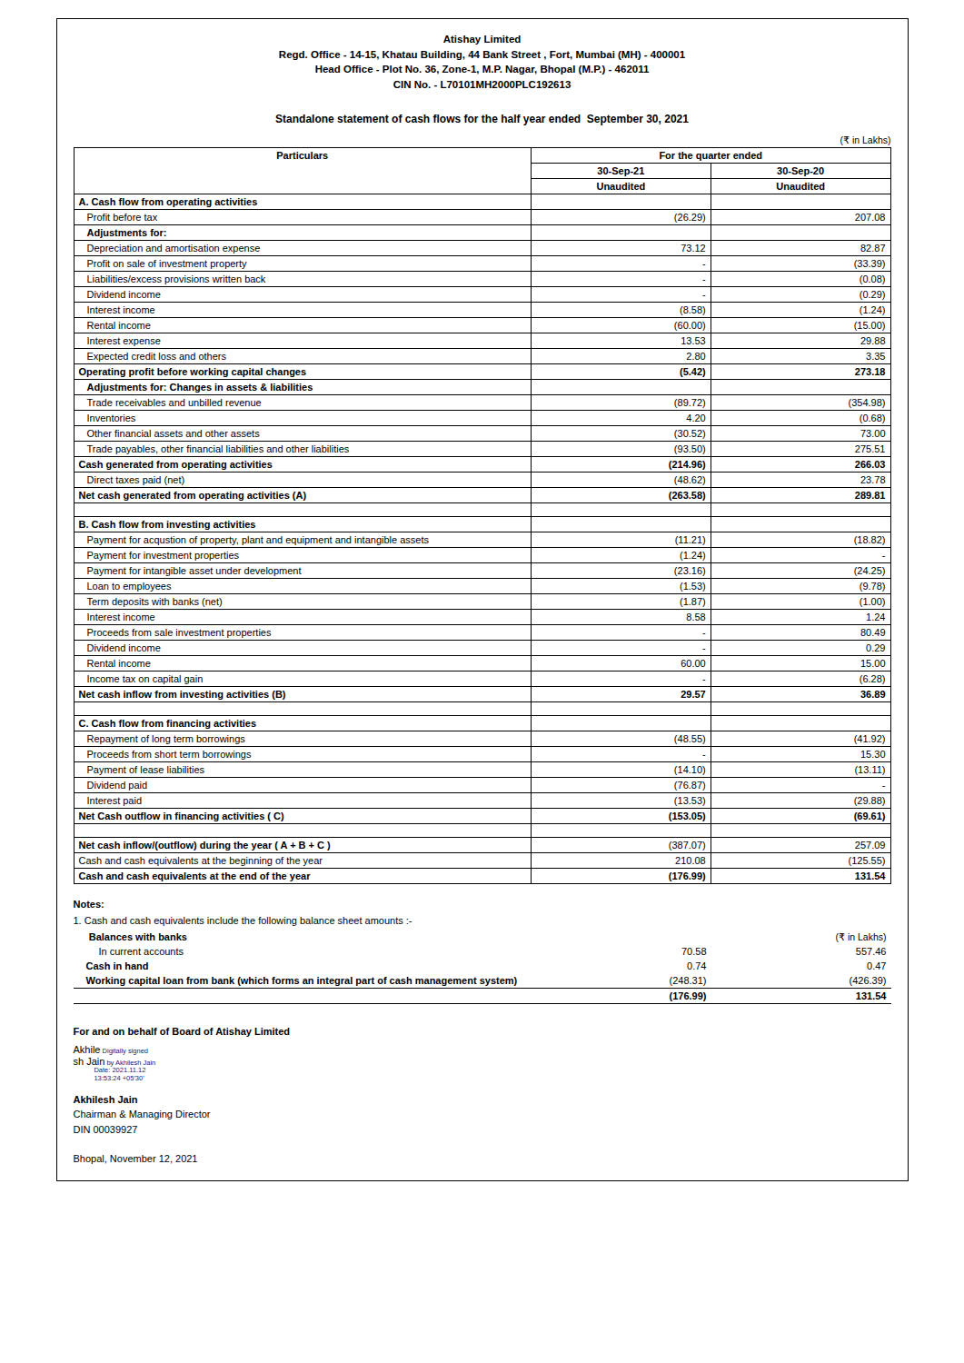Atishay Limited
Regd. Office - 14-15, Khatau Building, 44 Bank Street , Fort, Mumbai (MH) - 400001
Head Office - Plot No. 36, Zone-1, M.P. Nagar, Bhopal (M.P.) - 462011
CIN No. - L70101MH2000PLC192613
Standalone statement of cash flows for the half year ended September 30, 2021
(₹ in Lakhs)
| Particulars | For the quarter ended |
| --- | --- |
| 30-Sep-21 | 30-Sep-20 |
| Unaudited | Unaudited |
| A. Cash flow from operating activities | | |
| Profit before tax | (26.29) | 207.08 |
| Adjustments for: | | |
| Depreciation and amortisation expense | 73.12 | 82.87 |
| Profit on sale of investment property | - | (33.39) |
| Liabilities/excess provisions written back | - | (0.08) |
| Dividend income | - | (0.29) |
| Interest income | (8.58) | (1.24) |
| Rental income | (60.00) | (15.00) |
| Interest expense | 13.53 | 29.88 |
| Expected credit loss and others | 2.80 | 3.35 |
| Operating profit before working capital changes | (5.42) | 273.18 |
| Adjustments for: Changes in assets & liabilities | | |
| Trade receivables and unbilled revenue | (89.72) | (354.98) |
| Inventories | 4.20 | (0.68) |
| Other financial assets and other assets | (30.52) | 73.00 |
| Trade payables, other financial liabilities and other liabilities | (93.50) | 275.51 |
| Cash generated from operating activities | (214.96) | 266.03 |
| Direct taxes paid (net) | (48.62) | 23.78 |
| Net cash generated from operating activities (A) | (263.58) | 289.81 |
| B. Cash flow from investing activities | | |
| Payment for acqustion of property, plant and equipment and intangible assets | (11.21) | (18.82) |
| Payment for investment properties | (1.24) | - |
| Payment for intangible asset under development | (23.16) | (24.25) |
| Loan to employees | (1.53) | (9.78) |
| Term deposits with banks (net) | (1.87) | (1.00) |
| Interest income | 8.58 | 1.24 |
| Proceeds from sale investment properties | - | 80.49 |
| Dividend income | - | 0.29 |
| Rental income | 60.00 | 15.00 |
| Income tax on capital gain | - | (6.28) |
| Net cash inflow from investing activities (B) | 29.57 | 36.89 |
| C. Cash flow from financing activities | | |
| Repayment of long term borrowings | (48.55) | (41.92) |
| Proceeds from short term borrowings | - | 15.30 |
| Payment of lease liabilities | (14.10) | (13.11) |
| Dividend paid | (76.87) | - |
| Interest paid | (13.53) | (29.88) |
| Net Cash outflow in financing activities ( C) | (153.05) | (69.61) |
| Net cash inflow/(outflow) during the year ( A + B + C ) | (387.07) | 257.09 |
| Cash and cash equivalents at the beginning of the year | 210.08 | (125.55) |
| Cash and cash equivalents at the end of the year | (176.99) | 131.54 |
Notes:
1. Cash and cash equivalents include the following balance sheet amounts :-
| Balances with banks | | (₹ in Lakhs) |
| In current accounts | 70.58 | 557.46 |
| Cash in hand | 0.74 | 0.47 |
| Working capital loan from bank (which forms an integral part of cash management system) | (248.31) | (426.39) |
| | (176.99) | 131.54 |
For and on behalf of Board of Atishay Limited
Akhile Digitally signed
sh Jain by Akhilesh Jain
Date: 2021.11.12
13:53:24 +05'30'
Akhilesh Jain
Chairman & Managing Director
DIN 00039927
Bhopal, November 12, 2021